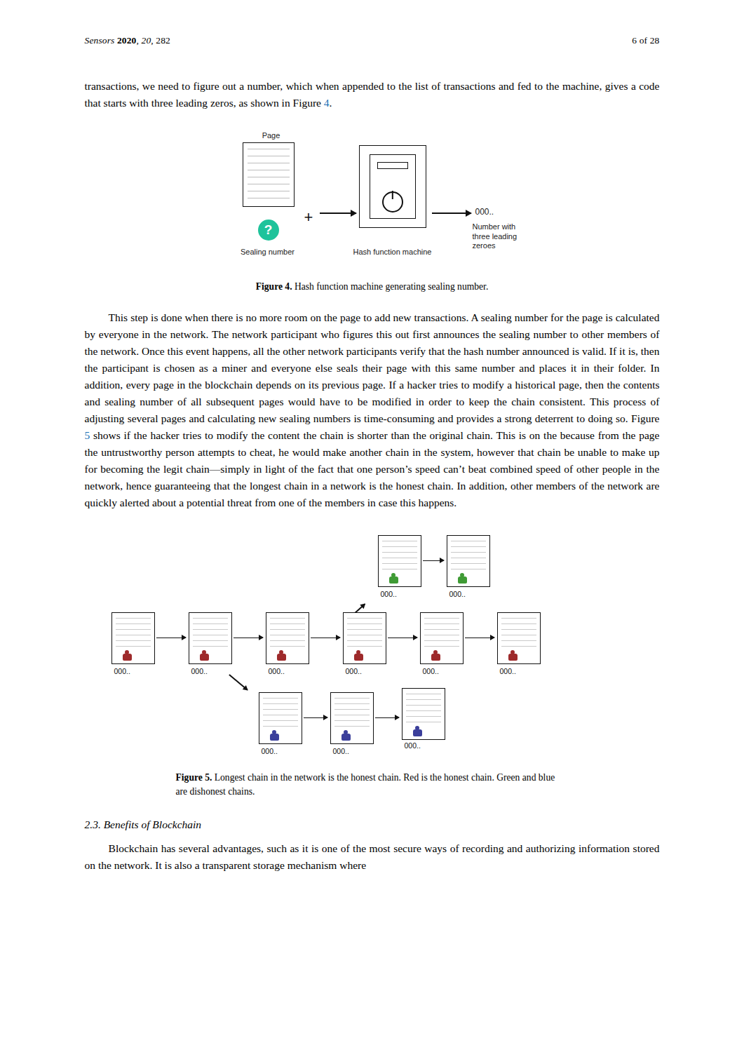Sensors 2020, 20, 282
6 of 28
transactions, we need to figure out a number, which when appended to the list of transactions and fed to the machine, gives a code that starts with three leading zeros, as shown in Figure 4.
Page
+
?
Sealing number
Hash function machine
000..
Number with
three leading
zeroes
Figure 4. Hash function machine generating sealing number.
This step is done when there is no more room on the page to add new transactions. A sealing number for the page is calculated by everyone in the network. The network participant who figures this out first announces the sealing number to other members of the network. Once this event happens, all the other network participants verify that the hash number announced is valid. If it is, then the participant is chosen as a miner and everyone else seals their page with this same number and places it in their folder. In addition, every page in the blockchain depends on its previous page. If a hacker tries to modify a historical page, then the contents and sealing number of all subsequent pages would have to be modified in order to keep the chain consistent. This process of adjusting several pages and calculating new sealing numbers is time-consuming and provides a strong deterrent to doing so. Figure 5 shows if the hacker tries to modify the content the chain is shorter than the original chain. This is on the because from the page the untrustworthy person attempts to cheat, he would make another chain in the system, however that chain be unable to make up for becoming the legit chain—simply in light of the fact that one person’s speed can’t beat combined speed of other people in the network, hence guaranteeing that the longest chain in a network is the honest chain. In addition, other members of the network are quickly alerted about a potential threat from one of the members in case this happens.
000..
000..
000..
000..
000..
000..
000..
000..
000..
000..
000..
Figure 5. Longest chain in the network is the honest chain. Red is the honest chain. Green and blue are dishonest chains.
2.3. Benefits of Blockchain
Blockchain has several advantages, such as it is one of the most secure ways of recording and authorizing information stored on the network. It is also a transparent storage mechanism where